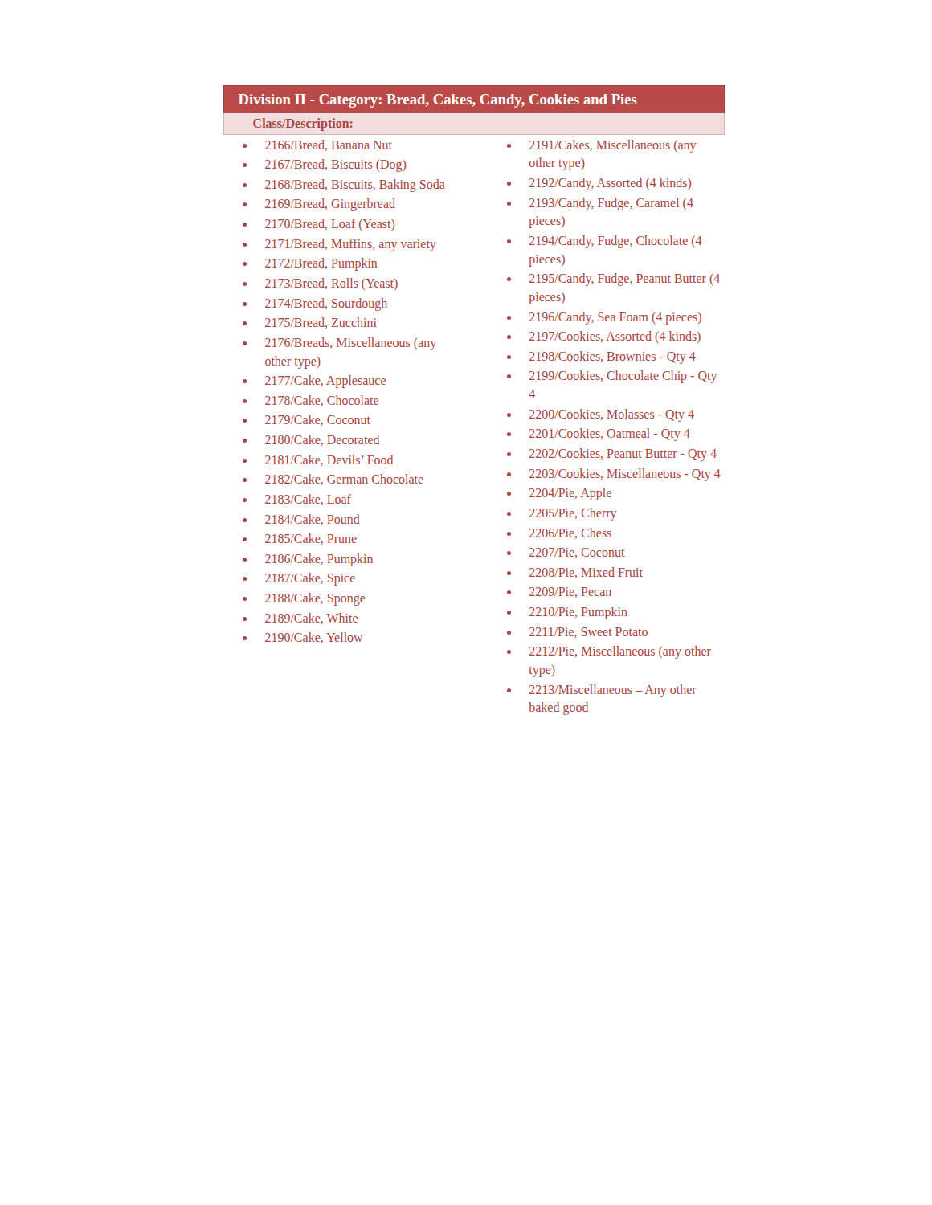Division II - Category: Bread, Cakes, Candy, Cookies and Pies
Class/Description:
2166/Bread, Banana Nut
2167/Bread, Biscuits (Dog)
2168/Bread, Biscuits, Baking Soda
2169/Bread, Gingerbread
2170/Bread, Loaf (Yeast)
2171/Bread, Muffins, any variety
2172/Bread, Pumpkin
2173/Bread, Rolls (Yeast)
2174/Bread, Sourdough
2175/Bread, Zucchini
2176/Breads, Miscellaneous (any other type)
2177/Cake, Applesauce
2178/Cake, Chocolate
2179/Cake, Coconut
2180/Cake, Decorated
2181/Cake, Devils’ Food
2182/Cake, German Chocolate
2183/Cake, Loaf
2184/Cake, Pound
2185/Cake, Prune
2186/Cake, Pumpkin
2187/Cake, Spice
2188/Cake, Sponge
2189/Cake, White
2190/Cake, Yellow
2191/Cakes, Miscellaneous (any other type)
2192/Candy, Assorted (4 kinds)
2193/Candy, Fudge, Caramel (4 pieces)
2194/Candy, Fudge, Chocolate (4 pieces)
2195/Candy, Fudge, Peanut Butter (4 pieces)
2196/Candy, Sea Foam (4 pieces)
2197/Cookies, Assorted (4 kinds)
2198/Cookies, Brownies - Qty 4
2199/Cookies, Chocolate Chip - Qty 4
2200/Cookies, Molasses - Qty 4
2201/Cookies, Oatmeal - Qty 4
2202/Cookies, Peanut Butter - Qty 4
2203/Cookies, Miscellaneous - Qty 4
2204/Pie, Apple
2205/Pie, Cherry
2206/Pie, Chess
2207/Pie, Coconut
2208/Pie, Mixed Fruit
2209/Pie, Pecan
2210/Pie, Pumpkin
2211/Pie, Sweet Potato
2212/Pie, Miscellaneous (any other type)
2213/Miscellaneous – Any other baked good